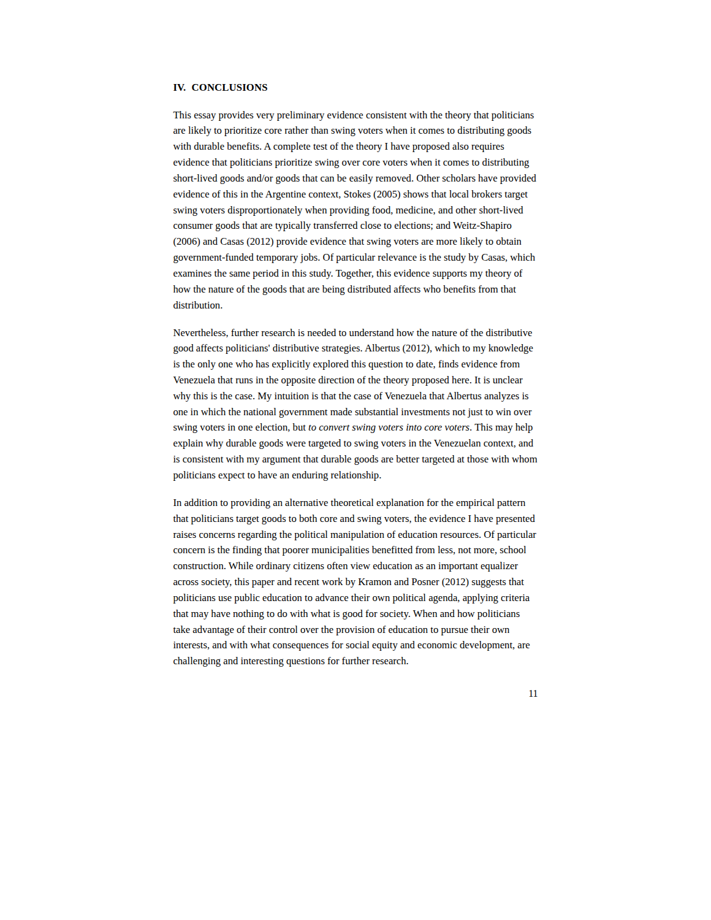IV. CONCLUSIONS
This essay provides very preliminary evidence consistent with the theory that politicians are likely to prioritize core rather than swing voters when it comes to distributing goods with durable benefits. A complete test of the theory I have proposed also requires evidence that politicians prioritize swing over core voters when it comes to distributing short-lived goods and/or goods that can be easily removed. Other scholars have provided evidence of this in the Argentine context, Stokes (2005) shows that local brokers target swing voters disproportionately when providing food, medicine, and other short-lived consumer goods that are typically transferred close to elections; and Weitz-Shapiro (2006) and Casas (2012) provide evidence that swing voters are more likely to obtain government-funded temporary jobs. Of particular relevance is the study by Casas, which examines the same period in this study. Together, this evidence supports my theory of how the nature of the goods that are being distributed affects who benefits from that distribution.
Nevertheless, further research is needed to understand how the nature of the distributive good affects politicians' distributive strategies. Albertus (2012), which to my knowledge is the only one who has explicitly explored this question to date, finds evidence from Venezuela that runs in the opposite direction of the theory proposed here. It is unclear why this is the case. My intuition is that the case of Venezuela that Albertus analyzes is one in which the national government made substantial investments not just to win over swing voters in one election, but to convert swing voters into core voters. This may help explain why durable goods were targeted to swing voters in the Venezuelan context, and is consistent with my argument that durable goods are better targeted at those with whom politicians expect to have an enduring relationship.
In addition to providing an alternative theoretical explanation for the empirical pattern that politicians target goods to both core and swing voters, the evidence I have presented raises concerns regarding the political manipulation of education resources. Of particular concern is the finding that poorer municipalities benefitted from less, not more, school construction. While ordinary citizens often view education as an important equalizer across society, this paper and recent work by Kramon and Posner (2012) suggests that politicians use public education to advance their own political agenda, applying criteria that may have nothing to do with what is good for society. When and how politicians take advantage of their control over the provision of education to pursue their own interests, and with what consequences for social equity and economic development, are challenging and interesting questions for further research.
11